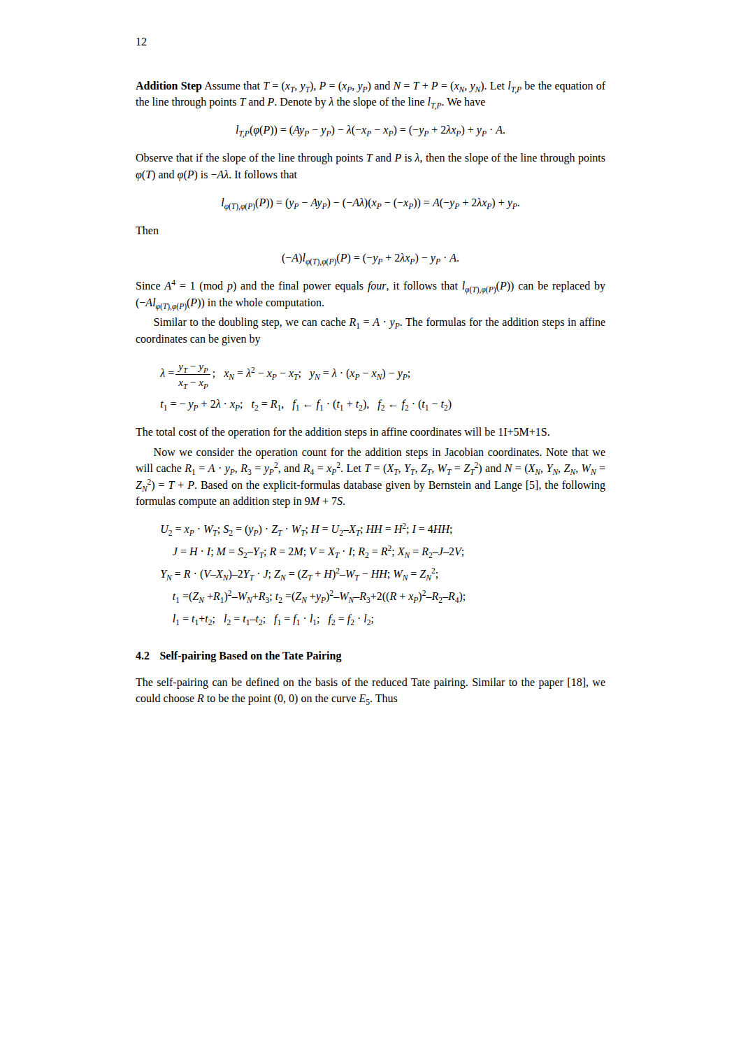12
Addition Step Assume that T = (xT, yT), P = (xP, yP) and N = T + P = (xN, yN). Let lT,P be the equation of the line through points T and P. Denote by λ the slope of the line lT,P. We have
lT,P(φ(P)) = (AyP − yP) − λ(−xP − xP) = (−yP + 2λxP) + yP · A.
Observe that if the slope of the line through points T and P is λ, then the slope of the line through points φ(T) and φ(P) is −Aλ. It follows that
lφ(T),φ(P)(P)) = (yP − AyP) − (−Aλ)(xP − (−xP)) = A(−yP + 2λxP) + yP.
Then
(−A)lφ(T),φ(P)(P) = (−yP + 2λxP) − yP · A.
Since A4 = 1 (mod p) and the final power equals four, it follows that lφ(T),φ(P)(P)) can be replaced by (−Alφ(T),φ(P)(P)) in the whole computation.
Similar to the doubling step, we can cache R1 = A · yP. The formulas for the addition steps in affine coordinates can be given by
λ =yT − yP xT − xP; xN = λ2 − xP − xT; yN = λ · (xP − xN) − yP;
t1 = − yP + 2λ · xP; t2 = R1, f1 ← f1 · (t1 + t2), f2 ← f2 · (t1 − t2)
The total cost of the operation for the addition steps in affine coordinates will be 1I+5M+1S.
Now we consider the operation count for the addition steps in Jacobian coordinates. Note that we will cache R1 = A · yP, R3 = yP2, and R4 = xP2. Let T = (XT, YT, ZT, WT = ZT2) and N = (XN, YN, ZN, WN = ZN2) = T + P. Based on the explicit-formulas database given by Bernstein and Lange [5], the following formulas compute an addition step in 9M + 7S.
U2 = xP · WT; S2 = (yP) · ZT · WT; H = U2–XT; HH = H2; I = 4HH;
J = H · I; M = S2–YT; R = 2M; V = XT · I; R2 = R2; XN = R2–J–2V;
YN = R · (V–XN)–2YT · J; ZN = (ZT + H)2–WT − HH; WN = ZN2;
t1 =(ZN +R1)2–WN+R3; t2 =(ZN +yP)2–WN–R3+2((R + xP)2–R2–R4);
l1 = t1+t2; l2 = t1–t2; f1 = f1 · l1; f2 = f2 · l2;
4.2 Self-pairing Based on the Tate Pairing
The self-pairing can be defined on the basis of the reduced Tate pairing. Similar to the paper [18], we could choose R to be the point (0, 0) on the curve E5. Thus